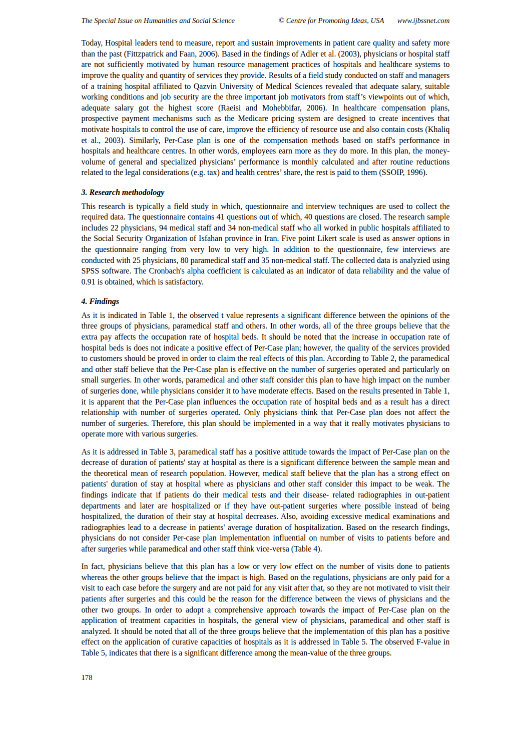The Special Issue on Humanities and Social Science www.ijbssnet.com © Centre for Promoting Ideas, USA
Today, Hospital leaders tend to measure, report and sustain improvements in patient care quality and safety more than the past (Fittzpatrick and Faan, 2006). Based in the findings of Adler et al. (2003), physicians or hospital staff are not sufficiently motivated by human resource management practices of hospitals and healthcare systems to improve the quality and quantity of services they provide. Results of a field study conducted on staff and managers of a training hospital affiliated to Qazvin University of Medical Sciences revealed that adequate salary, suitable working conditions and job security are the three important job motivators from staff’s viewpoints out of which, adequate salary got the highest score (Raeisi and Mohebbifar, 2006). In healthcare compensation plans, prospective payment mechanisms such as the Medicare pricing system are designed to create incentives that motivate hospitals to control the use of care, improve the efficiency of resource use and also contain costs (Khaliq et al., 2003). Similarly, Per-Case plan is one of the compensation methods based on staff's performance in hospitals and healthcare centres. In other words, employees earn more as they do more. In this plan, the money-volume of general and specialized physicians’ performance is monthly calculated and after routine reductions related to the legal considerations (e.g. tax) and health centres’ share, the rest is paid to them (SSOIP, 1996).
3. Research methodology
This research is typically a field study in which, questionnaire and interview techniques are used to collect the required data. The questionnaire contains 41 questions out of which, 40 questions are closed. The research sample includes 22 physicians, 94 medical staff and 34 non-medical staff who all worked in public hospitals affiliated to the Social Security Organization of Isfahan province in Iran. Five point Likert scale is used as answer options in the questionnaire ranging from very low to very high. In addition to the questionnaire, few interviews are conducted with 25 physicians, 80 paramedical staff and 35 non-medical staff. The collected data is analyzied using SPSS software. The Cronbach's alpha coefficient is calculated as an indicator of data reliability and the value of 0.91 is obtained, which is satisfactory.
4. Findings
As it is indicated in Table 1, the observed t value represents a significant difference between the opinions of the three groups of physicians, paramedical staff and others. In other words, all of the three groups believe that the extra pay affects the occupation rate of hospital beds. It should be noted that the increase in occupation rate of hospital beds is does not indicate a positive effect of Per-Case plan; however, the quality of the services provided to customers should be proved in order to claim the real effects of this plan. According to Table 2, the paramedical and other staff believe that the Per-Case plan is effective on the number of surgeries operated and particularly on small surgeries. In other words, paramedical and other staff consider this plan to have high impact on the number of surgeries done, while physicians consider it to have moderate effects. Based on the results presented in Table 1, it is apparent that the Per-Case plan influences the occupation rate of hospital beds and as a result has a direct relationship with number of surgeries operated. Only physicians think that Per-Case plan does not affect the number of surgeries. Therefore, this plan should be implemented in a way that it really motivates physicians to operate more with various surgeries.
As it is addressed in Table 3, paramedical staff has a positive attitude towards the impact of Per-Case plan on the decrease of duration of patients' stay at hospital as there is a significant difference between the sample mean and the theoretical mean of research population. However, medical staff believe that the plan has a strong effect on patients' duration of stay at hospital where as physicians and other staff consider this impact to be weak. The findings indicate that if patients do their medical tests and their disease- related radiographies in out-patient departments and later are hospitalized or if they have out-patient surgeries where possible instead of being hospitalized, the duration of their stay at hospital decreases. Also, avoiding excessive medical examinations and radiographies lead to a decrease in patients' average duration of hospitalization. Based on the research findings, physicians do not consider Per-case plan implementation influential on number of visits to patients before and after surgeries while paramedical and other staff think vice-versa (Table 4).
In fact, physicians believe that this plan has a low or very low effect on the number of visits done to patients whereas the other groups believe that the impact is high. Based on the regulations, physicians are only paid for a visit to each case before the surgery and are not paid for any visit after that, so they are not motivated to visit their patients after surgeries and this could be the reason for the difference between the views of physicians and the other two groups. In order to adopt a comprehensive approach towards the impact of Per-Case plan on the application of treatment capacities in hospitals, the general view of physicians, paramedical and other staff is analyzed. It should be noted that all of the three groups believe that the implementation of this plan has a positive effect on the application of curative capacities of hospitals as it is addressed in Table 5. The observed F-value in Table 5, indicates that there is a significant difference among the mean-value of the three groups.
178